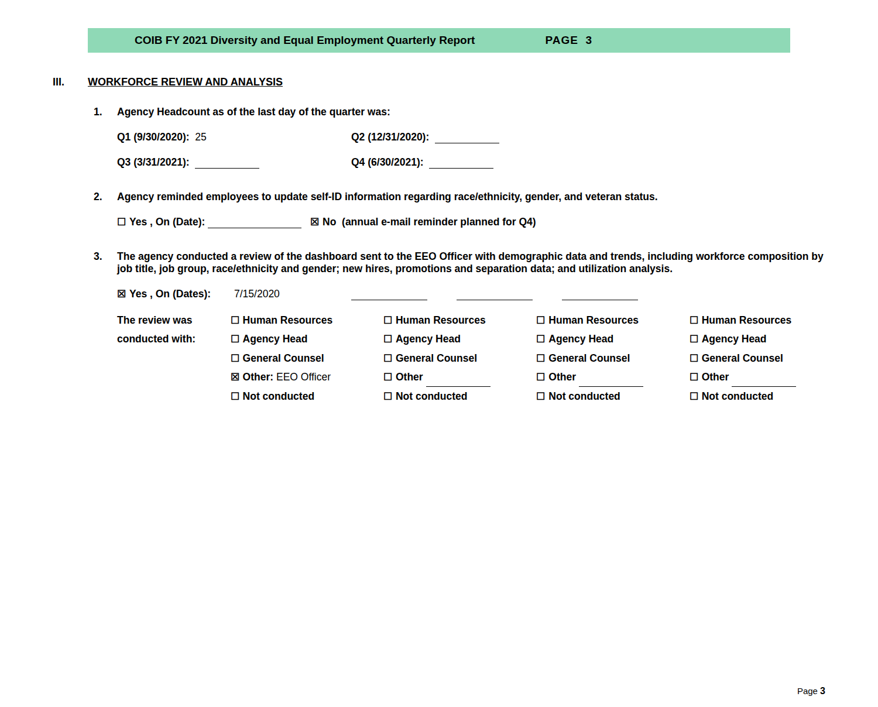COIB FY 2021 Diversity and Equal Employment Quarterly Report PAGE 3
III. WORKFORCE REVIEW AND ANALYSIS
Agency Headcount as of the last day of the quarter was:
Q1 (9/30/2020): 25 Q2 (12/31/2020):
Q3 (3/31/2021): Q4 (6/30/2021):
Agency reminded employees to update self-ID information regarding race/ethnicity, gender, and veteran status.
☐Yes , On (Date): ☒No (annual e-mail reminder planned for Q4)
The agency conducted a review of the dashboard sent to the EEO Officer with demographic data and trends, including workforce composition by job title, job group, race/ethnicity and gender; new hires, promotions and separation data; and utilization analysis.
☒Yes , On (Dates): 7/15/2020
The review was
conducted with:
☐Human Resources
☐Agency Head
☐General Counsel
☒Other: EEO Officer
☐Not conducted
☐Human Resources
☐Agency Head
☐General Counsel
☐Other
☐Not conducted
☐Human Resources
☐Agency Head
☐General Counsel
☐Other
☐Not conducted
☐Human Resources
☐Agency Head
☐General Counsel
☐Other
☐Not conducted
Page 3